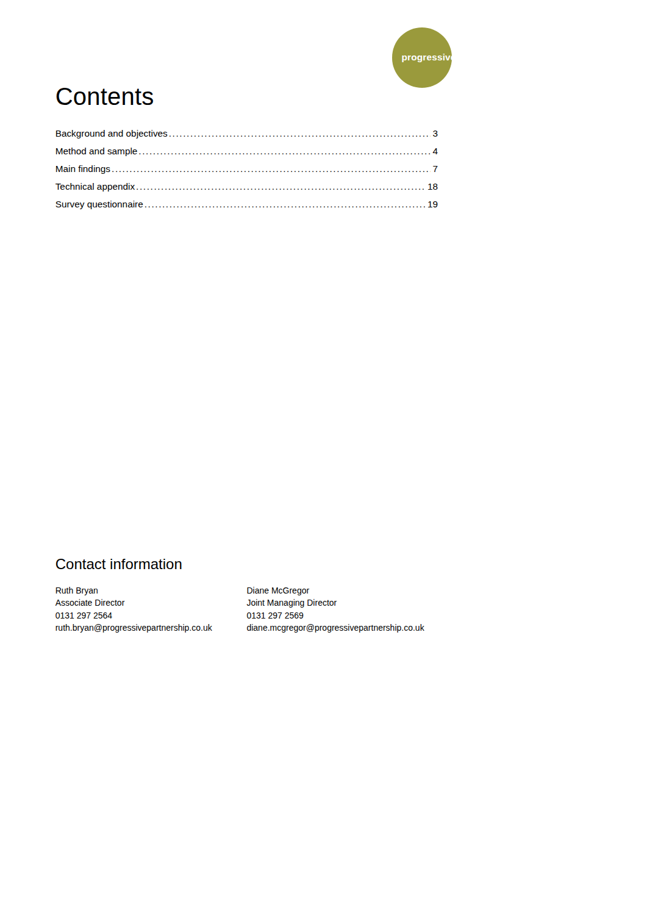progressive
Contents
Background and objectives ........................................................................................................... 3
Method and sample ..................................................................................................................... 4
Main findings ............................................................................................................................. 7
Technical appendix ................................................................................................................. 18
Survey questionnaire ............................................................................................................. 19
Contact information
Ruth Bryan
Associate Director
0131 297 2564
ruth.bryan@progressivepartnership.co.uk
Diane McGregor
Joint Managing Director
0131 297 2569
diane.mcgregor@progressivepartnership.co.uk